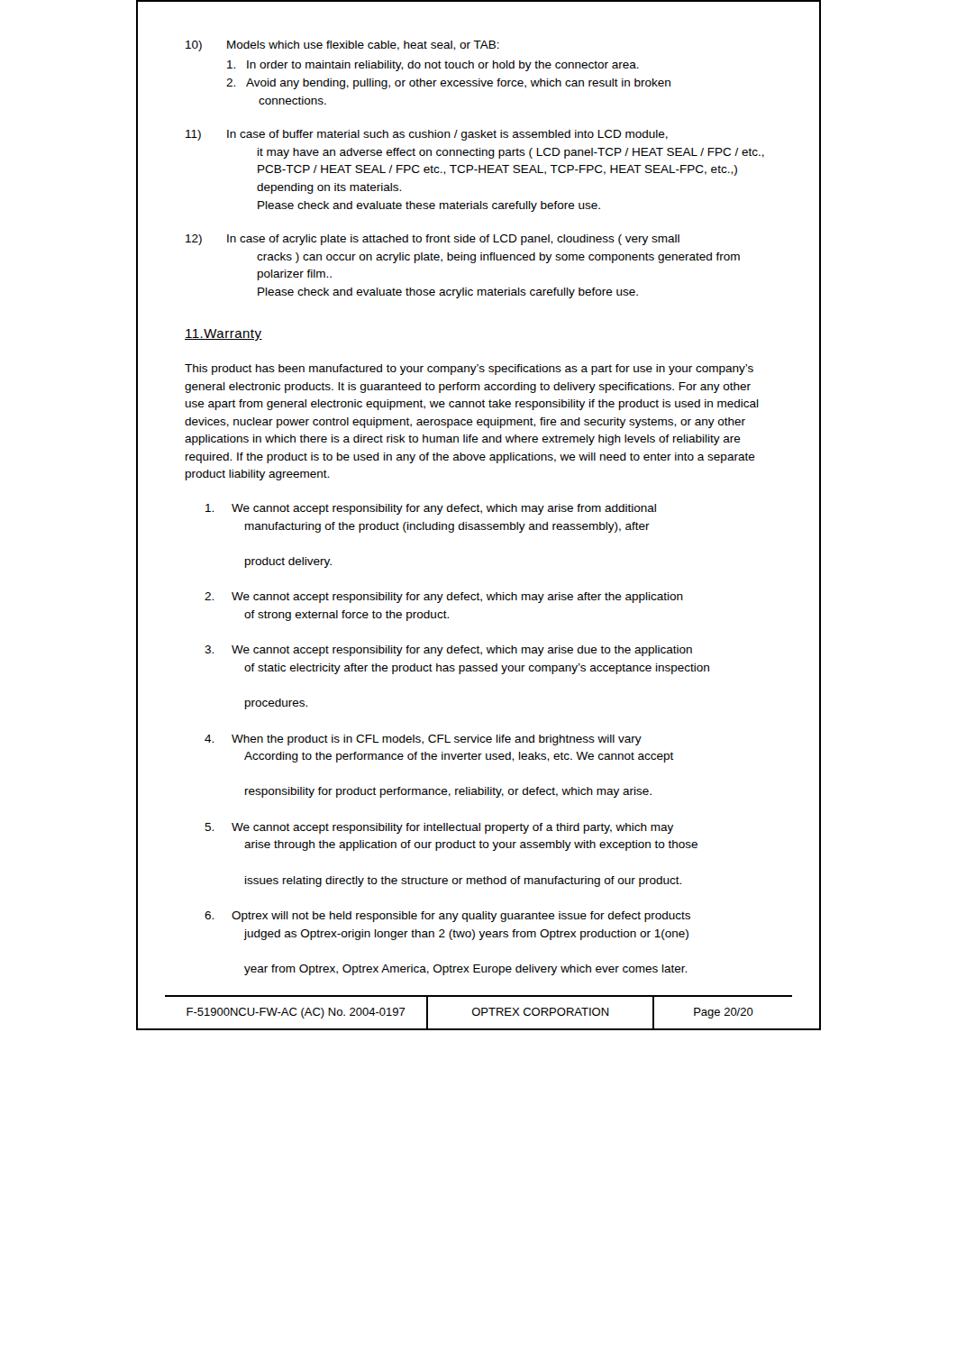10) Models which use flexible cable, heat seal, or TAB:
1. In order to maintain reliability, do not touch or hold by the connector area.
2. Avoid any bending, pulling, or other excessive force, which can result in broken
connections.
11) In case of buffer material such as cushion / gasket is assembled into LCD module,
it may have an adverse effect on connecting parts ( LCD panel-TCP / HEAT SEAL / FPC / etc., PCB-TCP / HEAT SEAL / FPC etc., TCP-HEAT SEAL, TCP-FPC, HEAT SEAL-FPC, etc.,) depending on its materials.
Please check and evaluate these materials carefully before use.
12) In case of acrylic plate is attached to front side of LCD panel, cloudiness ( very small
cracks ) can occur on acrylic plate, being influenced by some components generated from polarizer film..
Please check and evaluate those acrylic materials carefully before use.
11.Warranty
This product has been manufactured to your company’s specifications as a part for use in your company’s general electronic products. It is guaranteed to perform according to delivery specifications. For any other use apart from general electronic equipment, we cannot take responsibility if the product is used in medical devices, nuclear power control equipment, aerospace equipment, fire and security systems, or any other applications in which there is a direct risk to human life and where extremely high levels of reliability are required. If the product is to be used in any of the above applications, we will need to enter into a separate product liability agreement.
1. We cannot accept responsibility for any defect, which may arise from additional
manufacturing of the product (including disassembly and reassembly), after
product delivery.
2. We cannot accept responsibility for any defect, which may arise after the application
of strong external force to the product.
3. We cannot accept responsibility for any defect, which may arise due to the application
of static electricity after the product has passed your company’s acceptance inspection
procedures.
4. When the product is in CFL models, CFL service life and brightness will vary
According to the performance of the inverter used, leaks, etc. We cannot accept
responsibility for product performance, reliability, or defect, which may arise.
5. We cannot accept responsibility for intellectual property of a third party, which may
arise through the application of our product to your assembly with exception to those
issues relating directly to the structure or method of manufacturing of our product.
6. Optrex will not be held responsible for any quality guarantee issue for defect products
judged as Optrex-origin longer than 2 (two) years from Optrex production or 1(one)
year from Optrex, Optrex America, Optrex Europe delivery which ever comes later.
F-51900NCU-FW-AC (AC) No. 2004-0197
OPTREX CORPORATION
Page 20/20